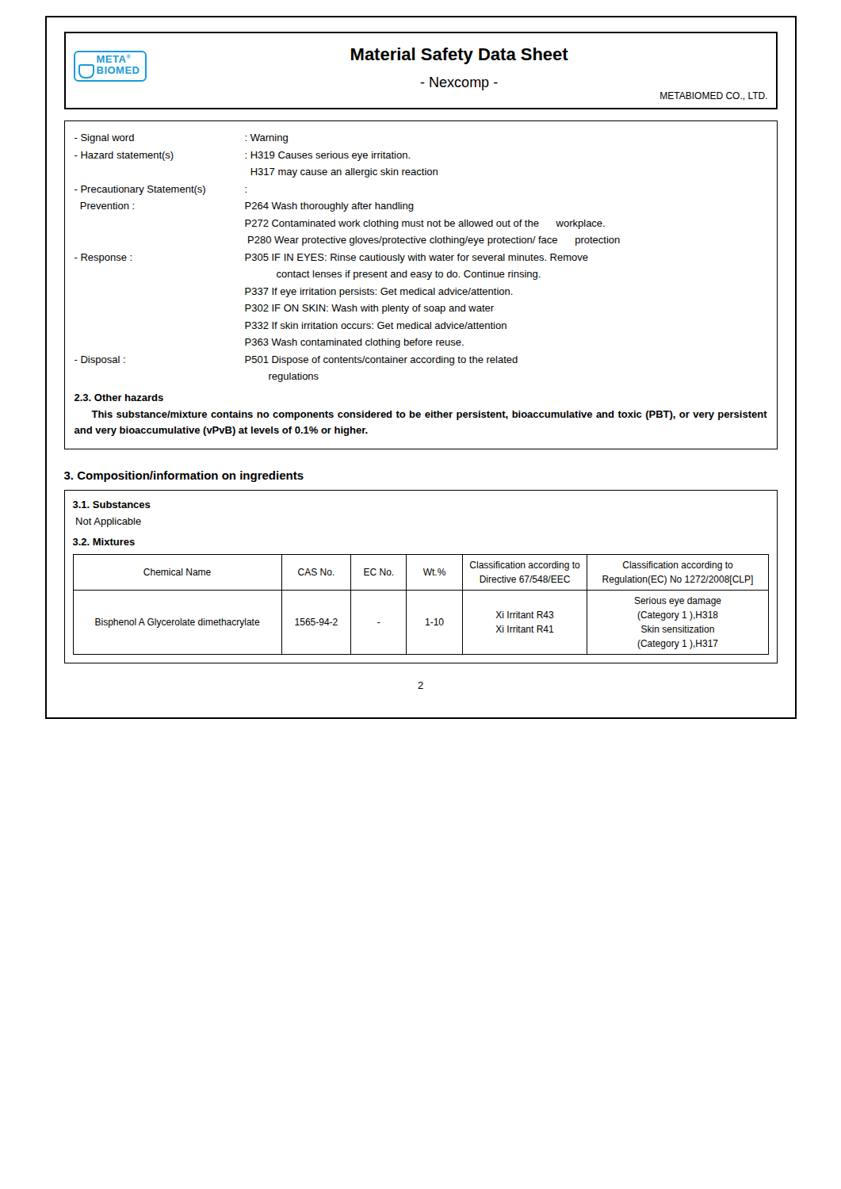META®
BIOMED
Material Safety Data Sheet
- Nexcomp -
METABIOMED CO., LTD.
| - Signal word | : Warning |
| - Hazard statement(s) | : H319 Causes serious eye irritation. |
| | H317 may cause an allergic skin reaction |
| - Precautionary Statement(s) | : |
| Prevention : | P264 Wash thoroughly after handling |
| | P272 Contaminated work clothing must not be allowed out of the workplace. |
| | P280 Wear protective gloves/protective clothing/eye protection/ face protection |
| - Response : | P305 IF IN EYES: Rinse cautiously with water for several minutes. Remove |
| | contact lenses if present and easy to do. Continue rinsing. |
| | P337 If eye irritation persists: Get medical advice/attention. |
| | P302 IF ON SKIN: Wash with plenty of soap and water |
| | P332 If skin irritation occurs: Get medical advice/attention |
| | P363 Wash contaminated clothing before reuse. |
| - Disposal : | P501 Dispose of contents/container according to the related |
| | regulations |
2.3. Other hazards
This substance/mixture contains no components considered to be either persistent, bioaccumulative and toxic (PBT), or very persistent and very bioaccumulative (vPvB) at levels of 0.1% or higher.
3. Composition/information on ingredients
3.1. Substances
Not Applicable
3.2. Mixtures
| Chemical Name | CAS No. | EC No. | Wt.% | Classification according to Directive 67/548/EEC | Classification according to Regulation(EC) No 1272/2008[CLP] |
| --- | --- | --- | --- | --- | --- |
| Bisphenol A Glycerolate dimethacrylate | 1565-94-2 | - | 1-10 | Xi Irritant R43 Xi Irritant R41 | Serious eye damage (Category 1 ),H318 Skin sensitization (Category 1 ),H317 |
2